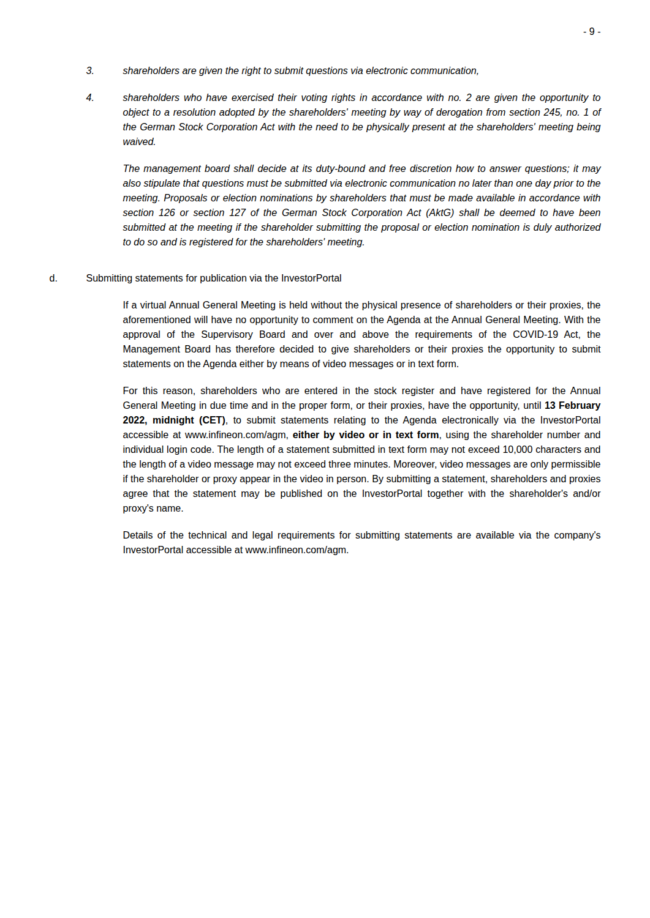- 9 -
3.
shareholders are given the right to submit questions via electronic communication,
4.
shareholders who have exercised their voting rights in accordance with no. 2 are given the opportunity to object to a resolution adopted by the shareholders' meeting by way of derogation from section 245, no. 1 of the German Stock Corporation Act with the need to be physically present at the shareholders' meeting being waived.
The management board shall decide at its duty-bound and free discretion how to answer questions; it may also stipulate that questions must be submitted via electronic communication no later than one day prior to the meeting. Proposals or election nominations by shareholders that must be made available in accordance with section 126 or section 127 of the German Stock Corporation Act (AktG) shall be deemed to have been submitted at the meeting if the shareholder submitting the proposal or election nomination is duly authorized to do so and is registered for the shareholders' meeting.
d.
Submitting statements for publication via the InvestorPortal
If a virtual Annual General Meeting is held without the physical presence of shareholders or their proxies, the aforementioned will have no opportunity to comment on the Agenda at the Annual General Meeting. With the approval of the Supervisory Board and over and above the requirements of the COVID-19 Act, the Management Board has therefore decided to give shareholders or their proxies the opportunity to submit statements on the Agenda either by means of video messages or in text form.
For this reason, shareholders who are entered in the stock register and have registered for the Annual General Meeting in due time and in the proper form, or their proxies, have the opportunity, until 13 February 2022, midnight (CET), to submit statements relating to the Agenda electronically via the InvestorPortal accessible at www.infineon.com/agm, either by video or in text form, using the shareholder number and individual login code. The length of a statement submitted in text form may not exceed 10,000 characters and the length of a video message may not exceed three minutes. Moreover, video messages are only permissible if the shareholder or proxy appear in the video in person. By submitting a statement, shareholders and proxies agree that the statement may be published on the InvestorPortal together with the shareholder's and/or proxy's name.
Details of the technical and legal requirements for submitting statements are available via the company's InvestorPortal accessible at www.infineon.com/agm.